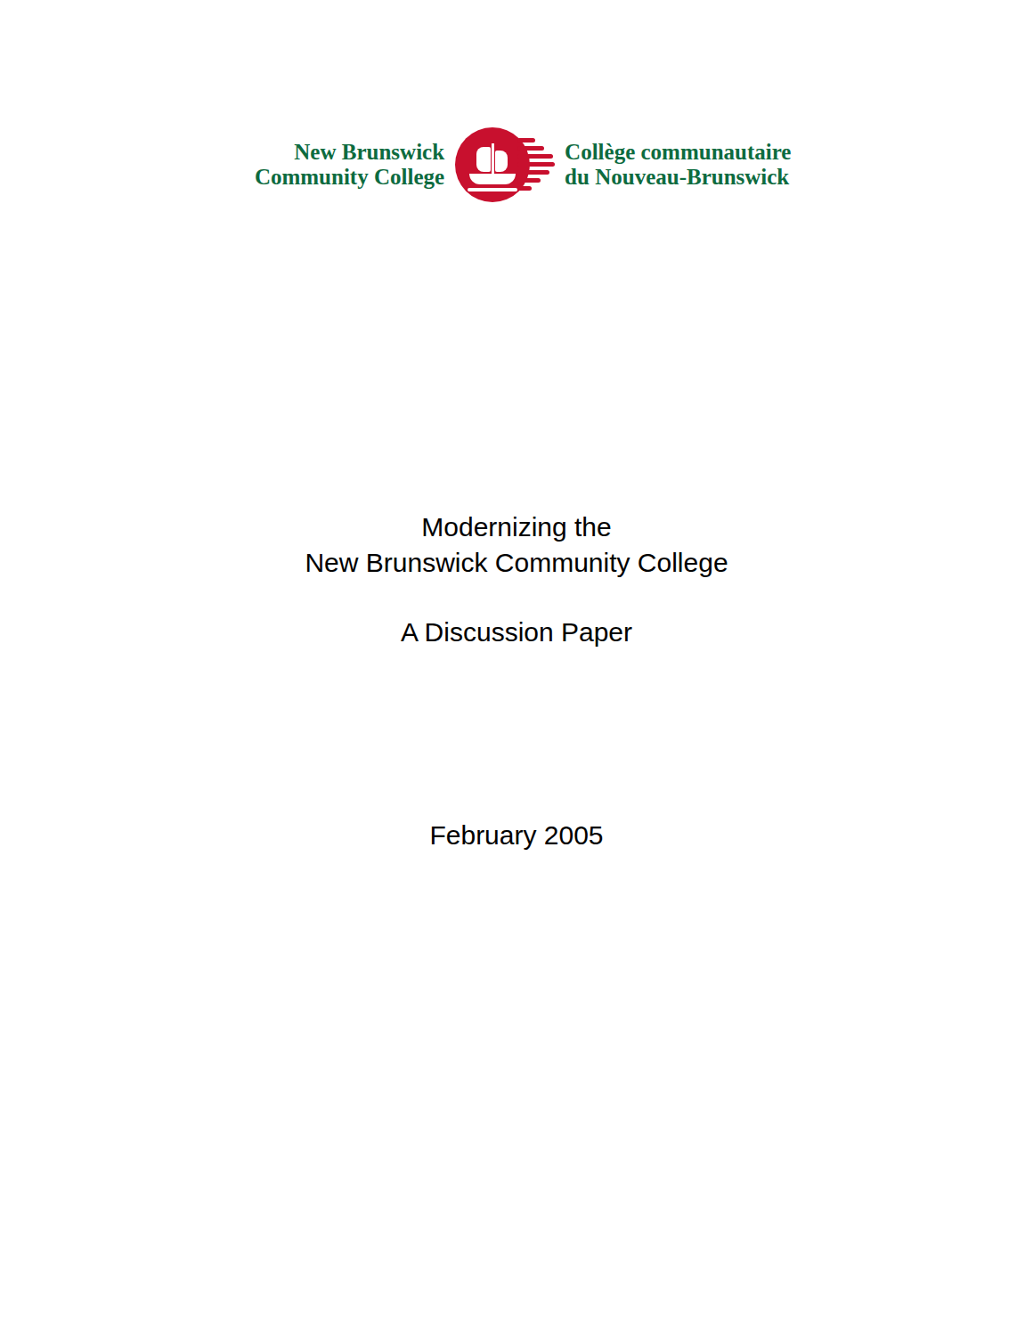New Brunswick
Community College
Collège communautaire
du Nouveau-Brunswick
Modernizing the
New Brunswick Community College
A Discussion Paper
February 2005